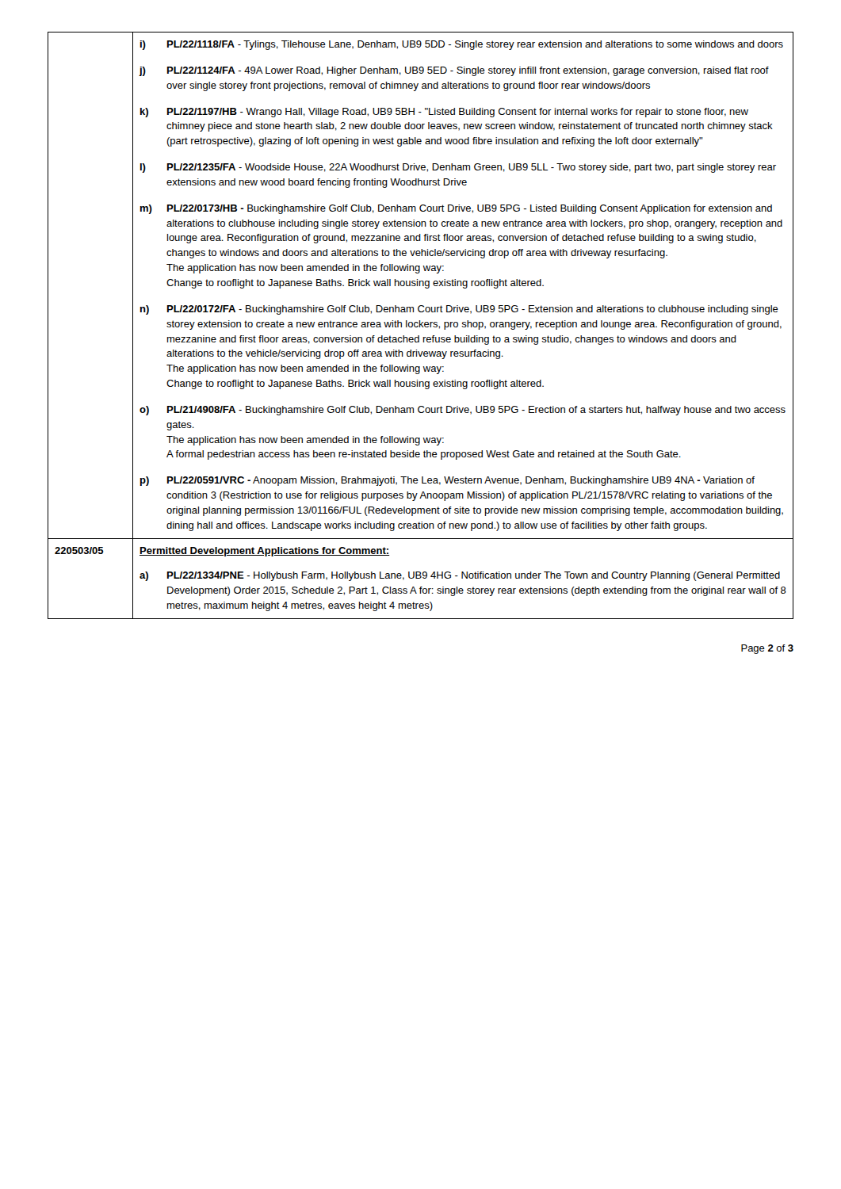| | / i) / PL/22/1118/FA - Tylings, Tilehouse Lane, Denham, UB9 5DD - Single storey rear extension and alterations to some windows and doors / / j) / PL/22/1124/FA - 49A Lower Road, Higher Denham, UB9 5ED - Single storey infill front extension, garage conversion, raised flat roof over single storey front projections, removal of chimney and alterations to ground floor rear windows/doors / / k) / PL/22/1197/HB - Wrango Hall, Village Road, UB9 5BH - "Listed Building Consent for internal works for repair to stone floor, new chimney piece and stone hearth slab, 2 new double door leaves, new screen window, reinstatement of truncated north chimney stack (part retrospective), glazing of loft opening in west gable and wood fibre insulation and refixing the loft door externally" / / l) / PL/22/1235/FA - Woodside House, 22A Woodhurst Drive, Denham Green, UB9 5LL - Two storey side, part two, part single storey rear extensions and new wood board fencing fronting Woodhurst Drive / / m) / PL/22/0173/HB - Buckinghamshire Golf Club, Denham Court Drive, UB9 5PG - Listed Building Consent Application for extension and alterations to clubhouse including single storey extension to create a new entrance area with lockers, pro shop, orangery, reception and lounge area. Reconfiguration of ground, mezzanine and first floor areas, conversion of detached refuse building to a swing studio, changes to windows and doors and alterations to the vehicle/servicing drop off area with driveway resurfacing. The application has now been amended in the following way: Change to rooflight to Japanese Baths. Brick wall housing existing rooflight altered. / / n) / PL/22/0172/FA - Buckinghamshire Golf Club, Denham Court Drive, UB9 5PG - Extension and alterations to clubhouse including single storey extension to create a new entrance area with lockers, pro shop, orangery, reception and lounge area. Reconfiguration of ground, mezzanine and first floor areas, conversion of detached refuse building to a swing studio, changes to windows and doors and alterations to the vehicle/servicing drop off area with driveway resurfacing. The application has now been amended in the following way: Change to rooflight to Japanese Baths. Brick wall housing existing rooflight altered. / / o) / PL/21/4908/FA - Buckinghamshire Golf Club, Denham Court Drive, UB9 5PG - Erection of a starters hut, halfway house and two access gates. The application has now been amended in the following way: A formal pedestrian access has been re-instated beside the proposed West Gate and retained at the South Gate. / / p) / PL/22/0591/VRC - Anoopam Mission, Brahmajyoti, The Lea, Western Avenue, Denham, Buckinghamshire UB9 4NA - Variation of condition 3 (Restriction to use for religious purposes by Anoopam Mission) of application PL/21/1578/VRC relating to variations of the original planning permission 13/01166/FUL (Redevelopment of site to provide new mission comprising temple, accommodation building, dining hall and offices. Landscape works including creation of new pond.) to allow use of facilities by other faith groups. / |
| 220503/05 | Permitted Development Applications for Comment: / a) / PL/22/1334/PNE - Hollybush Farm, Hollybush Lane, UB9 4HG - Notification under The Town and Country Planning (General Permitted Development) Order 2015, Schedule 2, Part 1, Class A for: single storey rear extensions (depth extending from the original rear wall of 8 metres, maximum height 4 metres, eaves height 4 metres) / |
Page 2 of 3